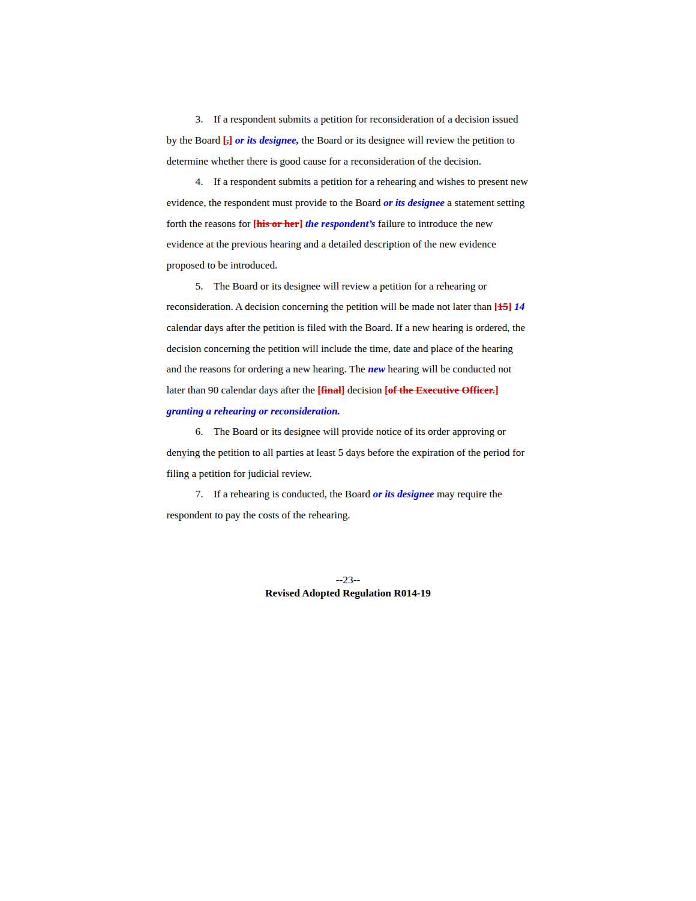3. If a respondent submits a petition for reconsideration of a decision issued by the Board [,] or its designee, the Board or its designee will review the petition to determine whether there is good cause for a reconsideration of the decision.
4. If a respondent submits a petition for a rehearing and wishes to present new evidence, the respondent must provide to the Board or its designee a statement setting forth the reasons for [his or her] the respondent’s failure to introduce the new evidence at the previous hearing and a detailed description of the new evidence proposed to be introduced.
5. The Board or its designee will review a petition for a rehearing or reconsideration. A decision concerning the petition will be made not later than [15] 14 calendar days after the petition is filed with the Board. If a new hearing is ordered, the decision concerning the petition will include the time, date and place of the hearing and the reasons for ordering a new hearing. The new hearing will be conducted not later than 90 calendar days after the [final] decision [of the Executive Officer.] granting a rehearing or reconsideration.
6. The Board or its designee will provide notice of its order approving or denying the petition to all parties at least 5 days before the expiration of the period for filing a petition for judicial review.
7. If a rehearing is conducted, the Board or its designee may require the respondent to pay the costs of the rehearing.
--23-- Revised Adopted Regulation R014-19